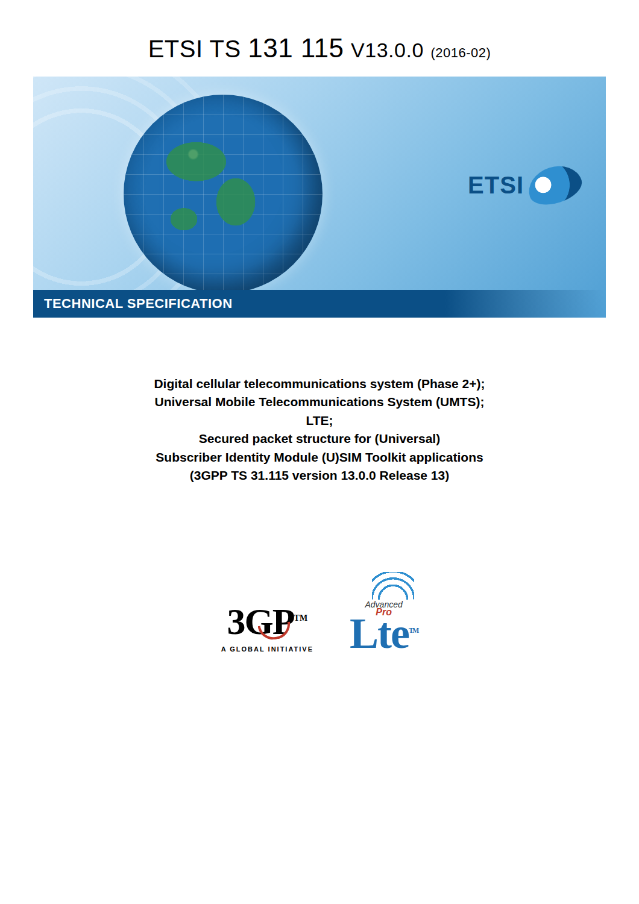ETSI TS 131 115 V13.0.0 (2016-02)
ETSI
TECHNICAL SPECIFICATION
Digital cellular telecommunications system (Phase 2+);
Universal Mobile Telecommunications System (UMTS);
LTE;
Secured packet structure for (Universal)
Subscriber Identity Module (U)SIM Toolkit applications
(3GPP TS 31.115 version 13.0.0 Release 13)
3G PTM
A GLOBAL INITIATIVE
Advanced
Pro
LteTM